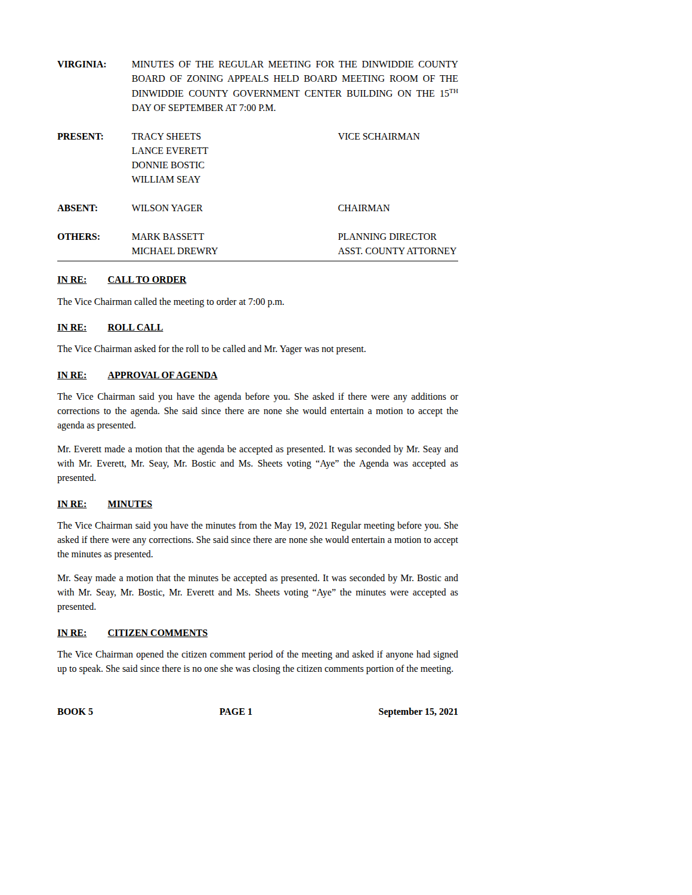| VIRGINIA: | MINUTES OF THE REGULAR MEETING FOR THE DINWIDDIE COUNTY BOARD OF ZONING APPEALS HELD BOARD MEETING ROOM OF THE DINWIDDIE COUNTY GOVERNMENT CENTER BUILDING ON THE 15 TH DAY OF SEPTEMBER AT 7:00 P.M. |
| PRESENT: | TRACY SHEETS | VICE SCHAIRMAN |
| | LANCE EVERETT | |
| | DONNIE BOSTIC | |
| | WILLIAM SEAY | |
| ABSENT: | WILSON YAGER | CHAIRMAN |
| OTHERS: | MARK BASSETT | PLANNING DIRECTOR |
| | MICHAEL DREWRY | ASST. COUNTY ATTORNEY |
IN RE: CALL TO ORDER
The Vice Chairman called the meeting to order at 7:00 p.m.
IN RE: ROLL CALL
The Vice Chairman asked for the roll to be called and Mr. Yager was not present.
IN RE: APPROVAL OF AGENDA
The Vice Chairman said you have the agenda before you. She asked if there were any additions or corrections to the agenda. She said since there are none she would entertain a motion to accept the agenda as presented.
Mr. Everett made a motion that the agenda be accepted as presented. It was seconded by Mr. Seay and with Mr. Everett, Mr. Seay, Mr. Bostic and Ms. Sheets voting “Aye” the Agenda was accepted as presented.
IN RE: MINUTES
The Vice Chairman said you have the minutes from the May 19, 2021 Regular meeting before you. She asked if there were any corrections. She said since there are none she would entertain a motion to accept the minutes as presented.
Mr. Seay made a motion that the minutes be accepted as presented. It was seconded by Mr. Bostic and with Mr. Seay, Mr. Bostic, Mr. Everett and Ms. Sheets voting “Aye” the minutes were accepted as presented.
IN RE: CITIZEN COMMENTS
The Vice Chairman opened the citizen comment period of the meeting and asked if anyone had signed up to speak. She said since there is no one she was closing the citizen comments portion of the meeting.
BOOK 5 PAGE 1 September 15, 2021